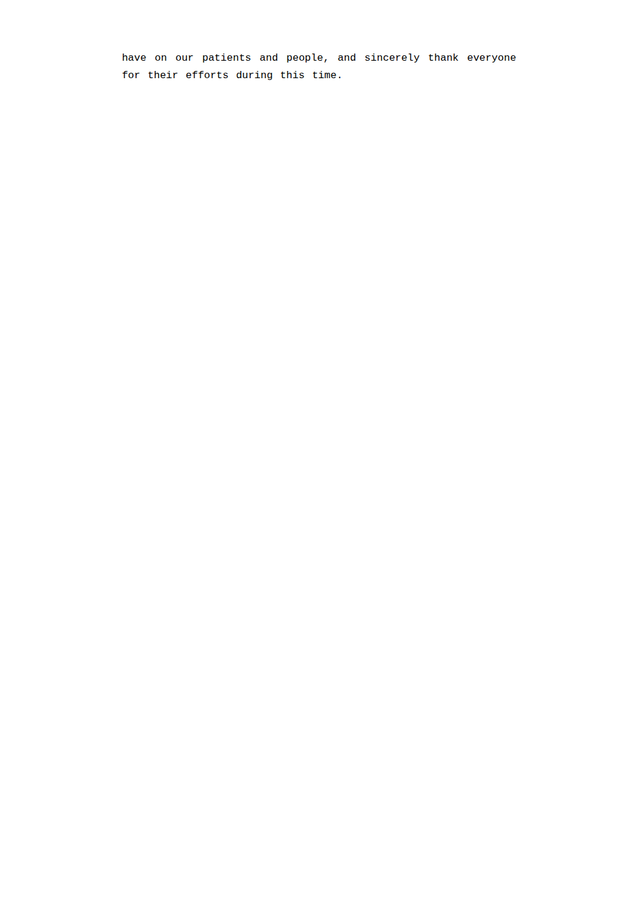have on our patients and people, and sincerely thank everyone for their efforts during this time.